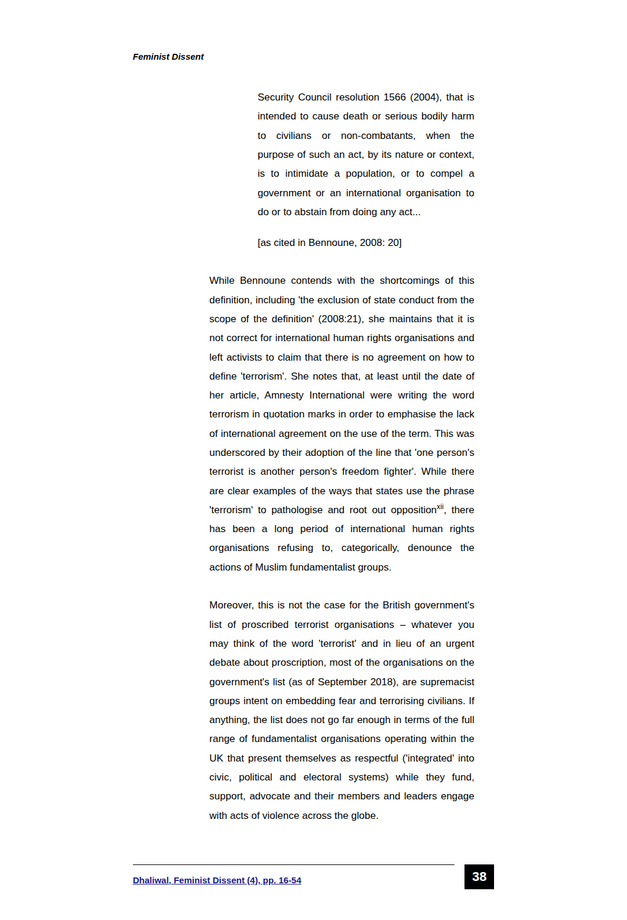Feminist Dissent
Security Council resolution 1566 (2004), that is intended to cause death or serious bodily harm to civilians or non-combatants, when the purpose of such an act, by its nature or context, is to intimidate a population, or to compel a government or an international organisation to do or to abstain from doing any act...
[as cited in Bennoune, 2008: 20]
While Bennoune contends with the shortcomings of this definition, including 'the exclusion of state conduct from the scope of the definition' (2008:21), she maintains that it is not correct for international human rights organisations and left activists to claim that there is no agreement on how to define 'terrorism'. She notes that, at least until the date of her article, Amnesty International were writing the word terrorism in quotation marks in order to emphasise the lack of international agreement on the use of the term. This was underscored by their adoption of the line that 'one person's terrorist is another person's freedom fighter'. While there are clear examples of the ways that states use the phrase 'terrorism' to pathologise and root out oppositionxii, there has been a long period of international human rights organisations refusing to, categorically, denounce the actions of Muslim fundamentalist groups.
Moreover, this is not the case for the British government's list of proscribed terrorist organisations – whatever you may think of the word 'terrorist' and in lieu of an urgent debate about proscription, most of the organisations on the government's list (as of September 2018), are supremacist groups intent on embedding fear and terrorising civilians. If anything, the list does not go far enough in terms of the full range of fundamentalist organisations operating within the UK that present themselves as respectful ('integrated' into civic, political and electoral systems) while they fund, support, advocate and their members and leaders engage with acts of violence across the globe.
Dhaliwal, Feminist Dissent (4), pp. 16-54
38